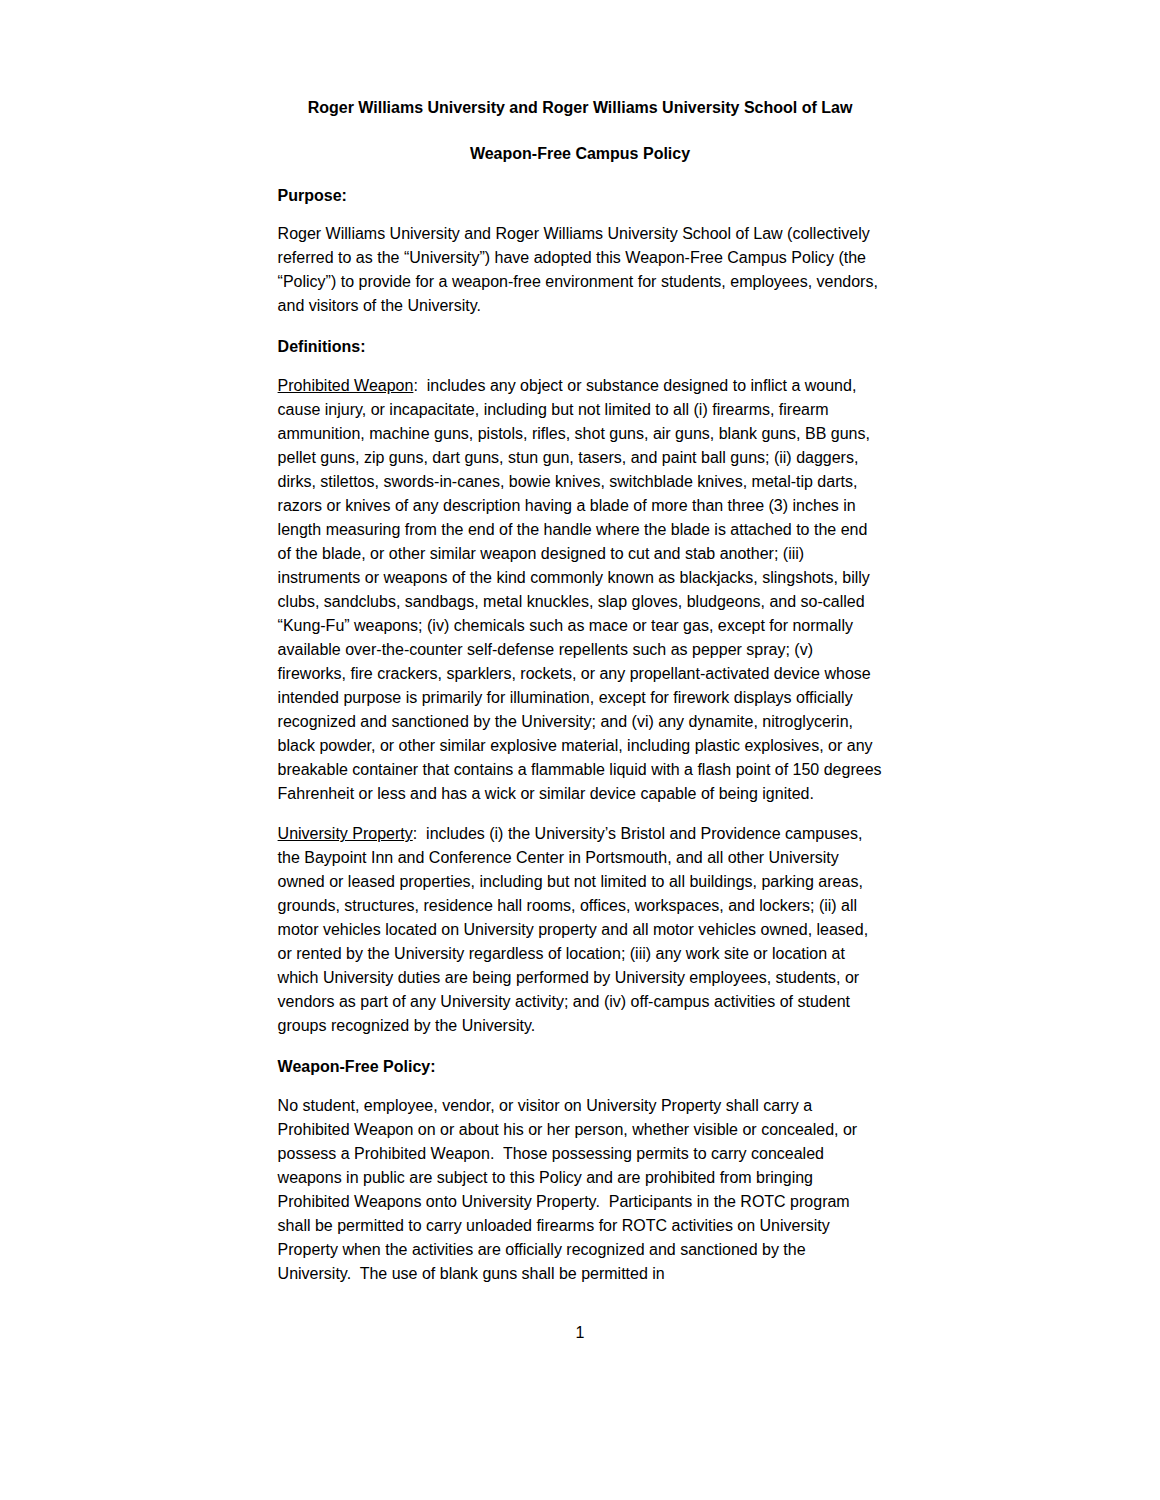Roger Williams University and Roger Williams University School of Law
Weapon-Free Campus Policy
Purpose:
Roger Williams University and Roger Williams University School of Law (collectively referred to as the “University”) have adopted this Weapon-Free Campus Policy (the “Policy”) to provide for a weapon-free environment for students, employees, vendors, and visitors of the University.
Definitions:
Prohibited Weapon: includes any object or substance designed to inflict a wound, cause injury, or incapacitate, including but not limited to all (i) firearms, firearm ammunition, machine guns, pistols, rifles, shot guns, air guns, blank guns, BB guns, pellet guns, zip guns, dart guns, stun gun, tasers, and paint ball guns; (ii) daggers, dirks, stilettos, swords-in-canes, bowie knives, switchblade knives, metal-tip darts, razors or knives of any description having a blade of more than three (3) inches in length measuring from the end of the handle where the blade is attached to the end of the blade, or other similar weapon designed to cut and stab another; (iii) instruments or weapons of the kind commonly known as blackjacks, slingshots, billy clubs, sandclubs, sandbags, metal knuckles, slap gloves, bludgeons, and so-called “Kung-Fu” weapons; (iv) chemicals such as mace or tear gas, except for normally available over-the-counter self-defense repellents such as pepper spray; (v) fireworks, fire crackers, sparklers, rockets, or any propellant-activated device whose intended purpose is primarily for illumination, except for firework displays officially recognized and sanctioned by the University; and (vi) any dynamite, nitroglycerin, black powder, or other similar explosive material, including plastic explosives, or any breakable container that contains a flammable liquid with a flash point of 150 degrees Fahrenheit or less and has a wick or similar device capable of being ignited.
University Property: includes (i) the University’s Bristol and Providence campuses, the Baypoint Inn and Conference Center in Portsmouth, and all other University owned or leased properties, including but not limited to all buildings, parking areas, grounds, structures, residence hall rooms, offices, workspaces, and lockers; (ii) all motor vehicles located on University property and all motor vehicles owned, leased, or rented by the University regardless of location; (iii) any work site or location at which University duties are being performed by University employees, students, or vendors as part of any University activity; and (iv) off-campus activities of student groups recognized by the University.
Weapon-Free Policy:
No student, employee, vendor, or visitor on University Property shall carry a Prohibited Weapon on or about his or her person, whether visible or concealed, or possess a Prohibited Weapon. Those possessing permits to carry concealed weapons in public are subject to this Policy and are prohibited from bringing Prohibited Weapons onto University Property. Participants in the ROTC program shall be permitted to carry unloaded firearms for ROTC activities on University Property when the activities are officially recognized and sanctioned by the University. The use of blank guns shall be permitted in
1